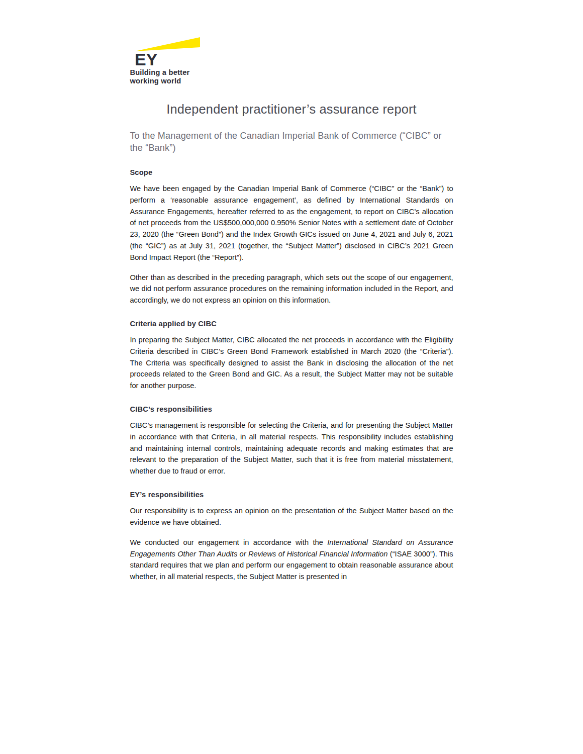EY
Building a better
working world
Independent practitioner’s assurance report
To the Management of the Canadian Imperial Bank of Commerce (“CIBC” or the “Bank”)
Scope
We have been engaged by the Canadian Imperial Bank of Commerce (“CIBC” or the “Bank”) to perform a ‘reasonable assurance engagement’, as defined by International Standards on Assurance Engagements, hereafter referred to as the engagement, to report on CIBC’s allocation of net proceeds from the US$500,000,000 0.950% Senior Notes with a settlement date of October 23, 2020 (the “Green Bond”) and the Index Growth GICs issued on June 4, 2021 and July 6, 2021 (the “GIC”) as at July 31, 2021 (together, the “Subject Matter”) disclosed in CIBC’s 2021 Green Bond Impact Report (the “Report”).
Other than as described in the preceding paragraph, which sets out the scope of our engagement, we did not perform assurance procedures on the remaining information included in the Report, and accordingly, we do not express an opinion on this information.
Criteria applied by CIBC
In preparing the Subject Matter, CIBC allocated the net proceeds in accordance with the Eligibility Criteria described in CIBC’s Green Bond Framework established in March 2020 (the “Criteria”). The Criteria was specifically designed to assist the Bank in disclosing the allocation of the net proceeds related to the Green Bond and GIC. As a result, the Subject Matter may not be suitable for another purpose.
CIBC’s responsibilities
CIBC’s management is responsible for selecting the Criteria, and for presenting the Subject Matter in accordance with that Criteria, in all material respects. This responsibility includes establishing and maintaining internal controls, maintaining adequate records and making estimates that are relevant to the preparation of the Subject Matter, such that it is free from material misstatement, whether due to fraud or error.
EY’s responsibilities
Our responsibility is to express an opinion on the presentation of the Subject Matter based on the evidence we have obtained.
We conducted our engagement in accordance with the International Standard on Assurance Engagements Other Than Audits or Reviews of Historical Financial Information (“ISAE 3000”). This standard requires that we plan and perform our engagement to obtain reasonable assurance about whether, in all material respects, the Subject Matter is presented in